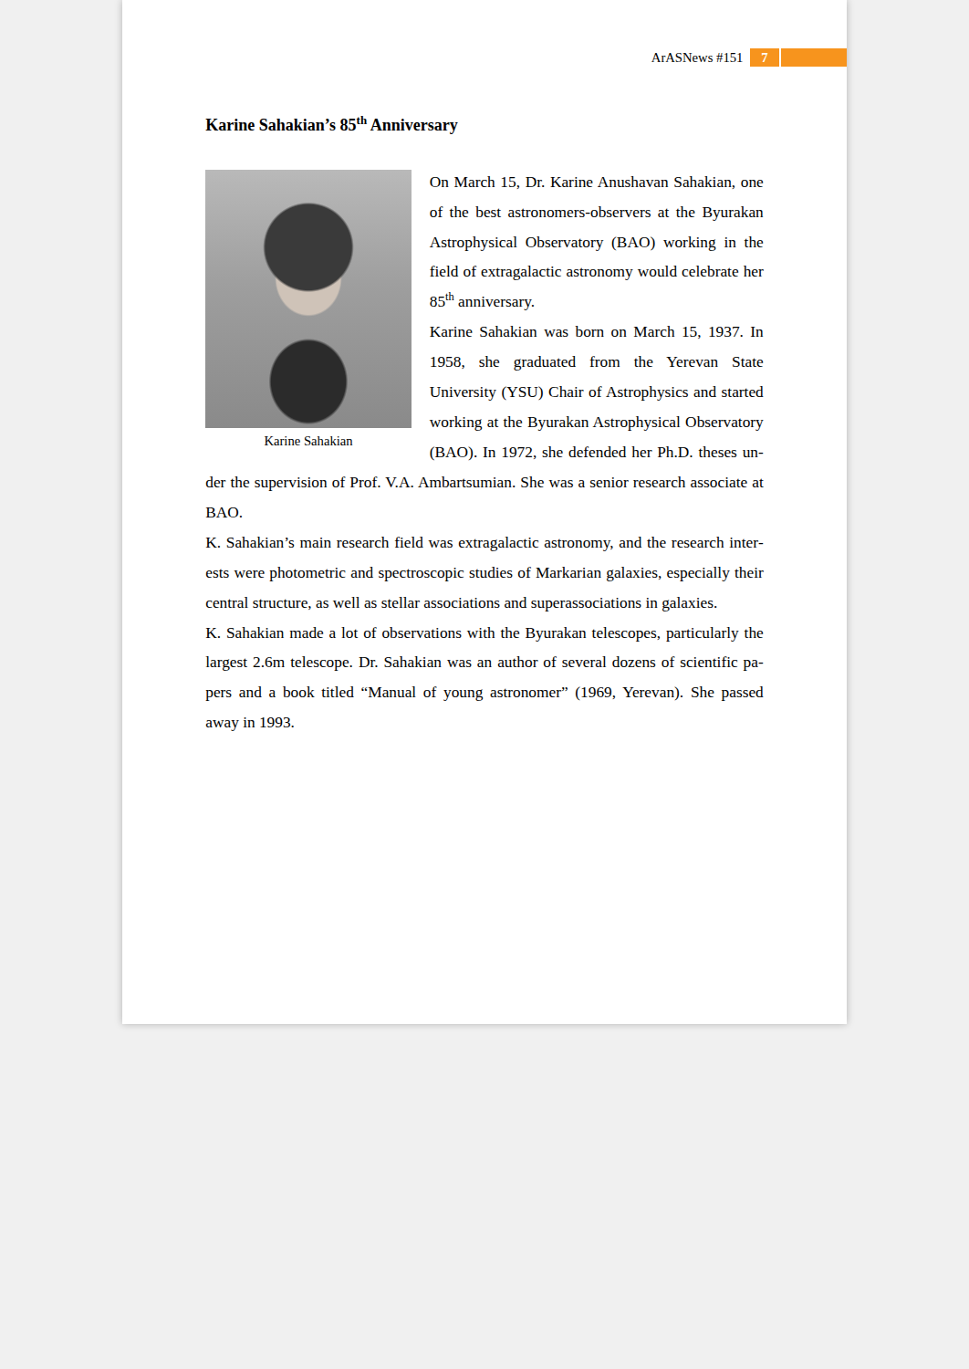ArASNews #151 7
Karine Sahakian’s 85th Anniversary
Karine Sahakian
On March 15, Dr. Karine Anushavan Sahakian, one of the best astronomers-observers at the Byurakan Astrophysical Observatory (BAO) working in the field of extragalactic astronomy would celebrate her 85th anniversary.
Karine Sahakian was born on March 15, 1937. In 1958, she graduated from the Yerevan State University (YSU) Chair of Astrophysics and started working at the Byurakan Astrophysical Observatory (BAO). In 1972, she defended her Ph.D. theses under the supervision of Prof. V.A. Ambartsumian. She was a senior research associate at BAO.
K. Sahakian’s main research field was extragalactic astronomy, and the research interests were photometric and spectroscopic studies of Markarian galaxies, especially their central structure, as well as stellar associations and superassociations in galaxies.
K. Sahakian made a lot of observations with the Byurakan telescopes, particularly the largest 2.6m telescope. Dr. Sahakian was an author of several dozens of scientific papers and a book titled “Manual of young astronomer” (1969, Yerevan). She passed away in 1993.